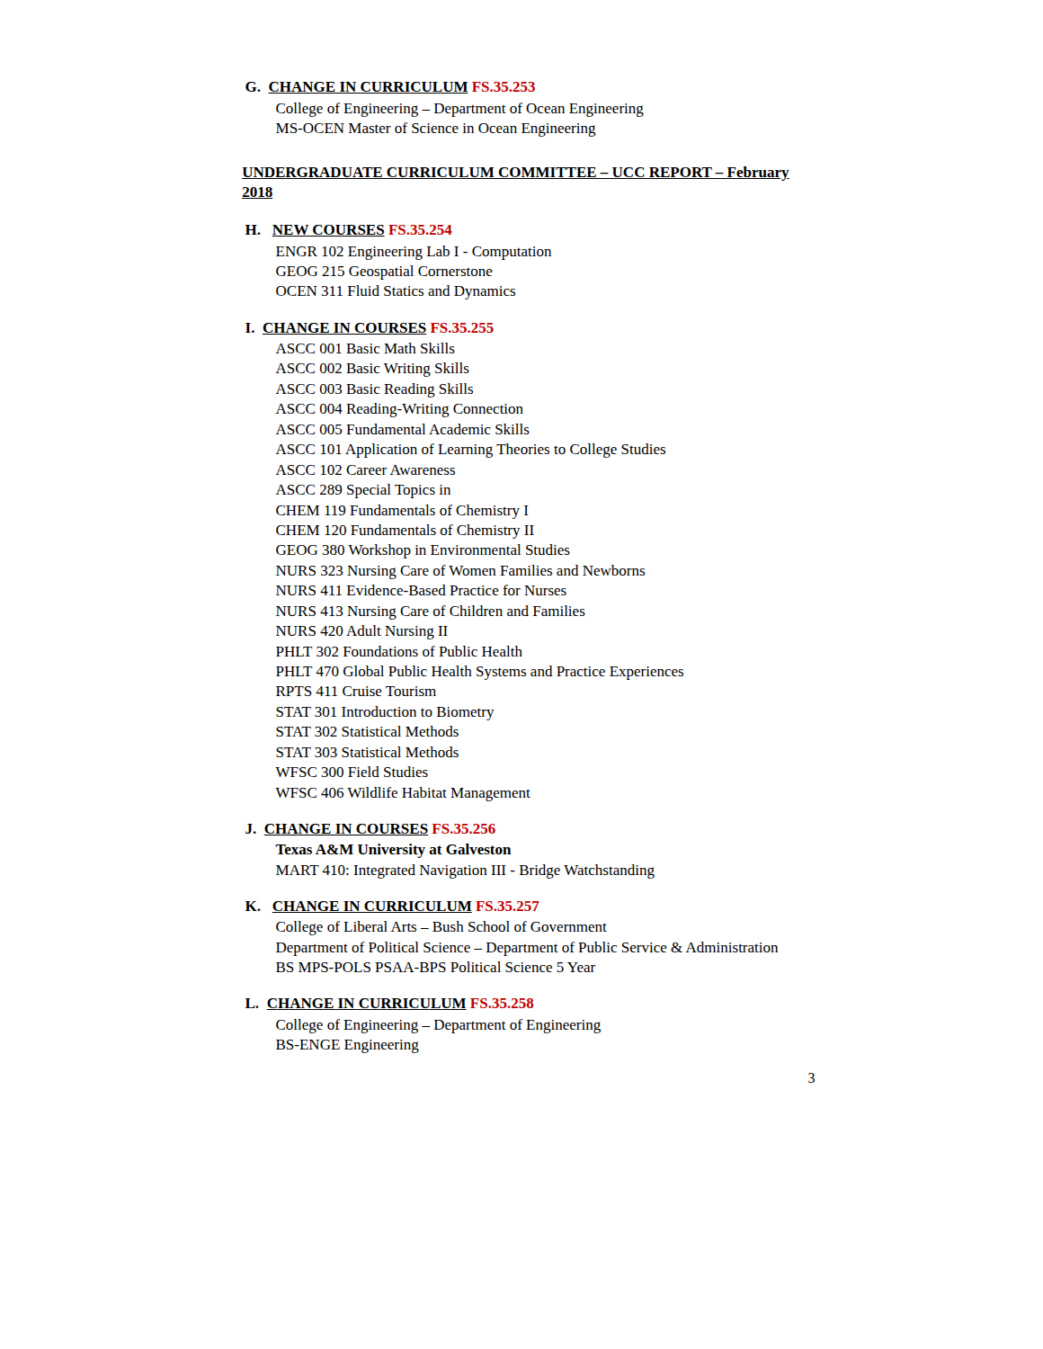G. CHANGE IN CURRICULUM FS.35.253
College of Engineering – Department of Ocean Engineering
MS-OCEN Master of Science in Ocean Engineering
UNDERGRADUATE CURRICULUM COMMITTEE – UCC REPORT – February 2018
H. NEW COURSES FS.35.254
ENGR 102 Engineering Lab I - Computation
GEOG 215 Geospatial Cornerstone
OCEN 311 Fluid Statics and Dynamics
I. CHANGE IN COURSES FS.35.255
ASCC 001 Basic Math Skills
ASCC 002 Basic Writing Skills
ASCC 003 Basic Reading Skills
ASCC 004 Reading-Writing Connection
ASCC 005 Fundamental Academic Skills
ASCC 101 Application of Learning Theories to College Studies
ASCC 102 Career Awareness
ASCC 289 Special Topics in
CHEM 119 Fundamentals of Chemistry I
CHEM 120 Fundamentals of Chemistry II
GEOG 380 Workshop in Environmental Studies
NURS 323 Nursing Care of Women Families and Newborns
NURS 411 Evidence-Based Practice for Nurses
NURS 413 Nursing Care of Children and Families
NURS 420 Adult Nursing II
PHLT 302 Foundations of Public Health
PHLT 470 Global Public Health Systems and Practice Experiences
RPTS 411 Cruise Tourism
STAT 301 Introduction to Biometry
STAT 302 Statistical Methods
STAT 303 Statistical Methods
WFSC 300 Field Studies
WFSC 406 Wildlife Habitat Management
J. CHANGE IN COURSES FS.35.256
Texas A&M University at Galveston
MART 410: Integrated Navigation III - Bridge Watchstanding
K. CHANGE IN CURRICULUM FS.35.257
College of Liberal Arts – Bush School of Government
Department of Political Science – Department of Public Service & Administration
BS MPS-POLS PSAA-BPS Political Science 5 Year
L. CHANGE IN CURRICULUM FS.35.258
College of Engineering – Department of Engineering
BS-ENGE Engineering
3